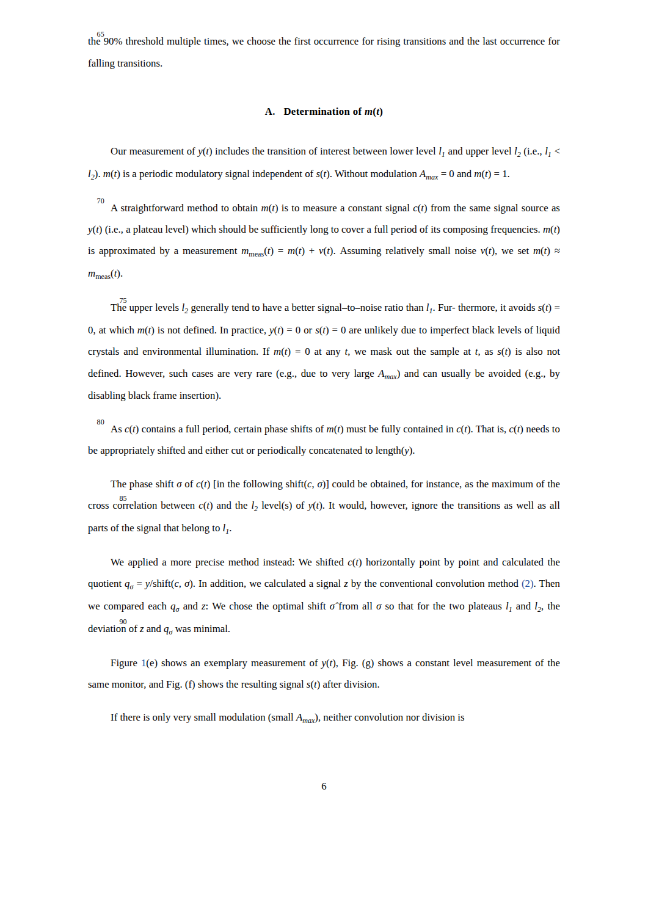the 90% threshold multiple times, we choose the first occurrence for rising transitions and 65the last occurrence for falling transitions.
A. Determination of m(t)
Our measurement of y(t) includes the transition of interest between lower level l1 and upper level l2 (i.e., l1 < l2). m(t) is a periodic modulatory signal independent of s(t). Without modulation Amax = 0 and m(t) = 1.
70
A straightforward method to obtain m(t) is to measure a constant signal c(t) from the same signal source as y(t) (i.e., a plateau level) which should be sufficiently long to cover a full period of its composing frequencies. m(t) is approximated by a measurement mmeas(t) = m(t) + ν(t). Assuming relatively small noise ν(t), we set m(t) ≈ mmeas(t).
The upper levels l2 generally tend to have a better signal–to–noise ratio than l1. Fur- 75thermore, it avoids s(t) = 0, at which m(t) is not defined. In practice, y(t) = 0 or s(t) = 0 are unlikely due to imperfect black levels of liquid crystals and environmental illumination. If m(t) = 0 at any t, we mask out the sample at t, as s(t) is also not defined. However, such cases are very rare (e.g., due to very large Amax) and can usually be avoided (e.g., by disabling black frame insertion).
80
As c(t) contains a full period, certain phase shifts of m(t) must be fully contained in c(t). That is, c(t) needs to be appropriately shifted and either cut or periodically concatenated to length(y).
The phase shift σ of c(t) [in the following shift(c, σ)] could be obtained, for instance, as the maximum of the cross correlation between c(t) and the l2 level(s) of y(t). It would, 85however, ignore the transitions as well as all parts of the signal that belong to l1.
We applied a more precise method instead: We shifted c(t) horizontally point by point and calculated the quotient qσ = y/shift(c, σ). In addition, we calculated a signal z by the conventional convolution method (2). Then we compared each qσ and z: We chose the optimal shift σ̂ from all σ so that for the two plateaus l1 and l2, the deviation of z and qσ 90was minimal.
Figure 1(e) shows an exemplary measurement of y(t), Fig. (g) shows a constant level measurement of the same monitor, and Fig. (f) shows the resulting signal s(t) after division.
If there is only very small modulation (small Amax), neither convolution nor division is
6